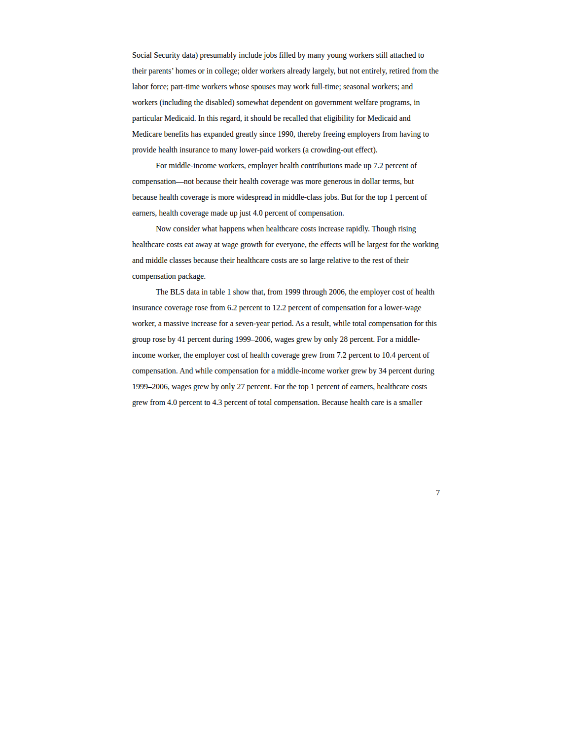Social Security data) presumably include jobs filled by many young workers still attached to their parents’ homes or in college; older workers already largely, but not entirely, retired from the labor force; part-time workers whose spouses may work full-time; seasonal workers; and workers (including the disabled) somewhat dependent on government welfare programs, in particular Medicaid. In this regard, it should be recalled that eligibility for Medicaid and Medicare benefits has expanded greatly since 1990, thereby freeing employers from having to provide health insurance to many lower-paid workers (a crowding-out effect).
For middle-income workers, employer health contributions made up 7.2 percent of compensation—not because their health coverage was more generous in dollar terms, but because health coverage is more widespread in middle-class jobs. But for the top 1 percent of earners, health coverage made up just 4.0 percent of compensation.
Now consider what happens when healthcare costs increase rapidly. Though rising healthcare costs eat away at wage growth for everyone, the effects will be largest for the working and middle classes because their healthcare costs are so large relative to the rest of their compensation package.
The BLS data in table 1 show that, from 1999 through 2006, the employer cost of health insurance coverage rose from 6.2 percent to 12.2 percent of compensation for a lower-wage worker, a massive increase for a seven-year period. As a result, while total compensation for this group rose by 41 percent during 1999–2006, wages grew by only 28 percent. For a middle-income worker, the employer cost of health coverage grew from 7.2 percent to 10.4 percent of compensation. And while compensation for a middle-income worker grew by 34 percent during 1999–2006, wages grew by only 27 percent. For the top 1 percent of earners, healthcare costs grew from 4.0 percent to 4.3 percent of total compensation. Because health care is a smaller
7